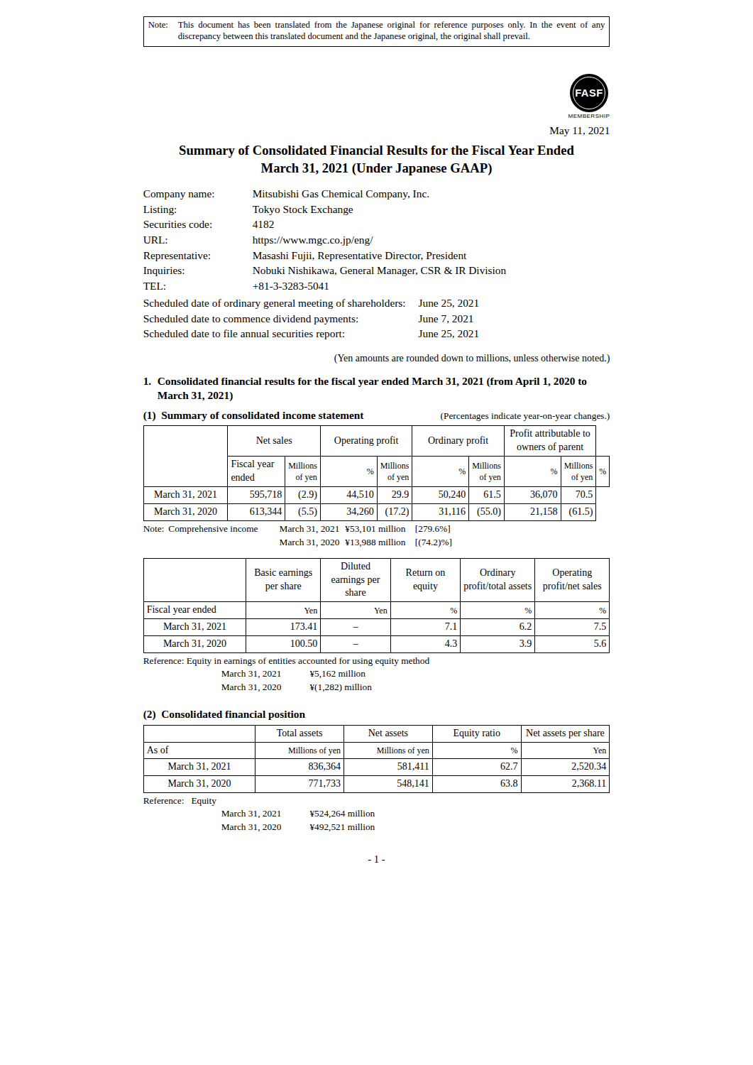| Note: | This document has been translated from the Japanese original for reference purposes only. In the event of any discrepancy between this translated document and the Japanese original, the original shall prevail. |
FASF
MEMBERSHIP
May 11, 2021
Summary of Consolidated Financial Results for the Fiscal Year Ended
March 31, 2021 (Under Japanese GAAP)
| Company name: | Mitsubishi Gas Chemical Company, Inc. |
| Listing: | Tokyo Stock Exchange |
| Securities code: | 4182 |
| URL: | https://www.mgc.co.jp/eng/ |
| Representative: | Masashi Fujii, Representative Director, President |
| Inquiries: | Nobuki Nishikawa, General Manager, CSR & IR Division |
| TEL: | +81-3-3283-5041 |
| Scheduled date of ordinary general meeting of shareholders: | June 25, 2021 |
| Scheduled date to commence dividend payments: | June 7, 2021 |
| Scheduled date to file annual securities report: | June 25, 2021 |
(Yen amounts are rounded down to millions, unless otherwise noted.)
1. Consolidated financial results for the fiscal year ended March 31, 2021 (from April 1, 2020 to March 31, 2021)
(1) Summary of consolidated income statement
(Percentages indicate year-on-year changes.)
| | Net sales | Operating profit | Ordinary profit | Profit attributable to owners of parent |
| --- | --- | --- | --- | --- |
| Fiscal year ended | Millions of yen | % | Millions of yen | % | Millions of yen | % | Millions of yen | % |
| March 31, 2021 | 595,718 | (2.9) | 44,510 | 29.9 | 50,240 | 61.5 | 36,070 | 70.5 |
| March 31, 2020 | 613,344 | (5.5) | 34,260 | (17.2) | 31,116 | (55.0) | 21,158 | (61.5) |
| Note: | Comprehensive income | March 31, 2021 | ¥53,101 million [279.6%] |
| | | March 31, 2020 | ¥13,988 million [(74.2)%] |
| | Basic earnings per share | Diluted earnings per share | Return on equity | Ordinary profit/total assets | Operating profit/net sales |
| --- | --- | --- | --- | --- | --- |
| Fiscal year ended | Yen | Yen | % | % | % |
| March 31, 2021 | 173.41 | – | 7.1 | 6.2 | 7.5 |
| March 31, 2020 | 100.50 | – | 4.3 | 3.9 | 5.6 |
Reference: Equity in earnings of entities accounted for using equity method
| March 31, 2021 | ¥5,162 million |
| March 31, 2020 | ¥(1,282) million |
(2) Consolidated financial position
| | Total assets | Net assets | Equity ratio | Net assets per share |
| --- | --- | --- | --- | --- |
| As of | Millions of yen | Millions of yen | % | Yen |
| March 31, 2021 | 836,364 | 581,411 | 62.7 | 2,520.34 |
| March 31, 2020 | 771,733 | 548,141 | 63.8 | 2,368.11 |
Reference: Equity
| March 31, 2021 | ¥524,264 million |
| March 31, 2020 | ¥492,521 million |
- 1 -